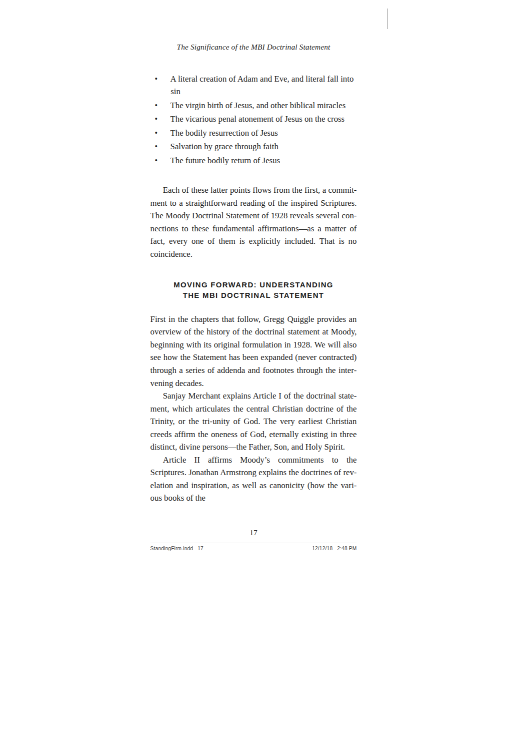The Significance of the MBI Doctrinal Statement
A literal creation of Adam and Eve, and literal fall into sin
The virgin birth of Jesus, and other biblical miracles
The vicarious penal atonement of Jesus on the cross
The bodily resurrection of Jesus
Salvation by grace through faith
The future bodily return of Jesus
Each of these latter points flows from the first, a commitment to a straightforward reading of the inspired Scriptures. The Moody Doctrinal Statement of 1928 reveals several connections to these fundamental affirmations—as a matter of fact, every one of them is explicitly included. That is no coincidence.
Moving Forward: Understanding
the MBI Doctrinal Statement
First in the chapters that follow, Gregg Quiggle provides an overview of the history of the doctrinal statement at Moody, beginning with its original formulation in 1928. We will also see how the Statement has been expanded (never contracted) through a series of addenda and footnotes through the intervening decades.
Sanjay Merchant explains Article I of the doctrinal statement, which articulates the central Christian doctrine of the Trinity, or the tri-unity of God. The very earliest Christian creeds affirm the oneness of God, eternally existing in three distinct, divine persons—the Father, Son, and Holy Spirit.
Article II affirms Moody’s commitments to the Scriptures. Jonathan Armstrong explains the doctrines of revelation and inspiration, as well as canonicity (how the various books of the
17
StandingFirm.indd 17 12/12/18 2:48 PM